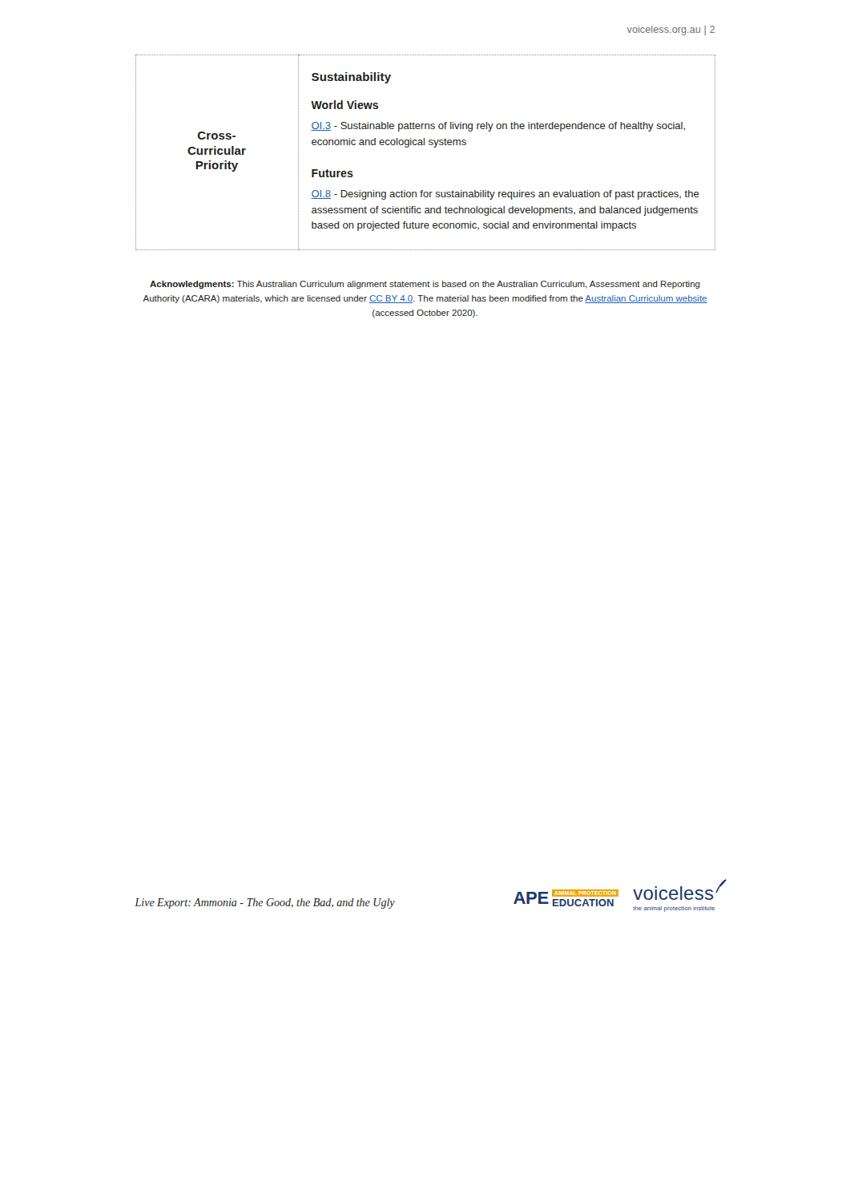voiceless.org.au | 2
| Cross- Curricular Priority | Sustainability World Views OI.3 - Sustainable patterns of living rely on the interdependence of healthy social, economic and ecological systems Futures OI.8 - Designing action for sustainability requires an evaluation of past practices, the assessment of scientific and technological developments, and balanced judgements based on projected future economic, social and environmental impacts |
Acknowledgments: This Australian Curriculum alignment statement is based on the Australian Curriculum, Assessment and Reporting Authority (ACARA) materials, which are licensed under CC BY 4.0. The material has been modified from the Australian Curriculum website (accessed October 2020).
Live Export: Ammonia - The Good, the Bad, and the Ugly
APE ANIMAL PROTECTION EDUCATION
voiceless the animal protection institute